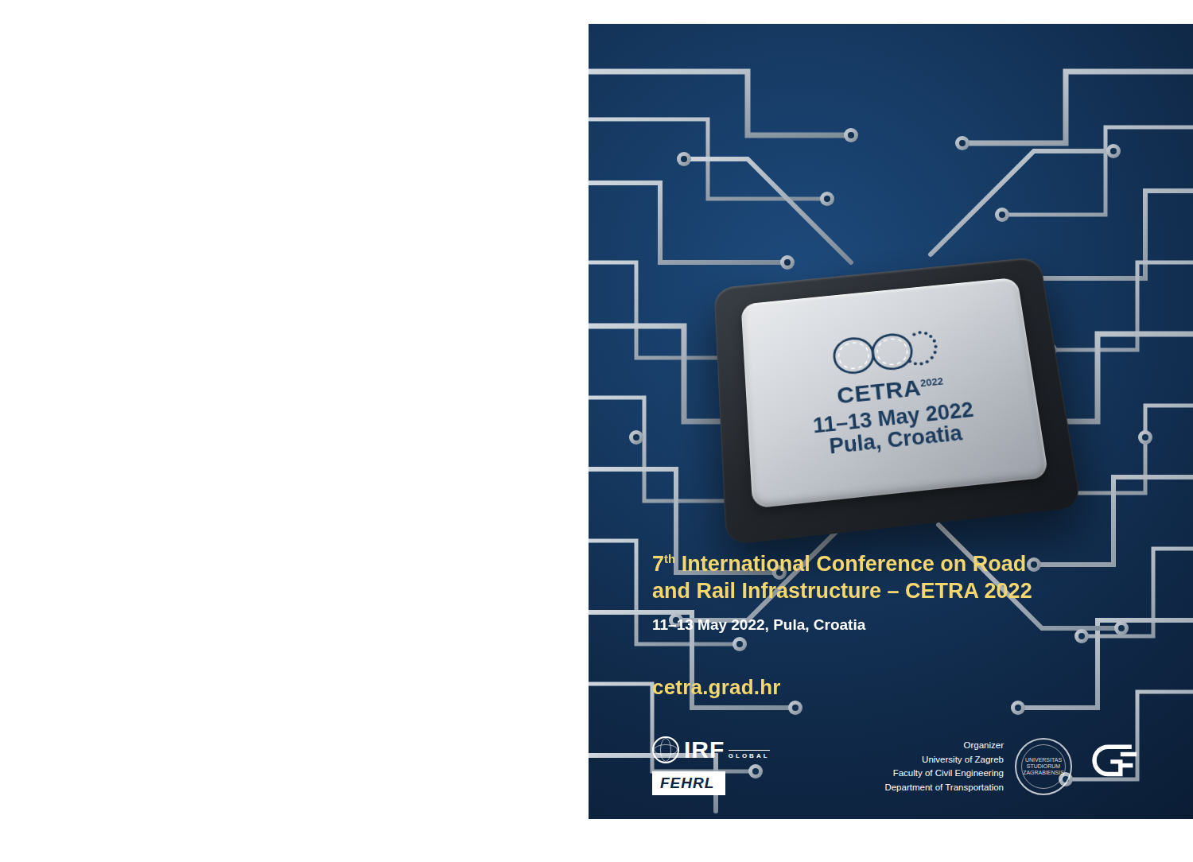CETRA2022
11–13 May 2022
Pula, Croatia
7th International Conference on Road
and Rail Infrastructure – CETRA 2022
11–13 May 2022, Pula, Croatia
cetra.grad.hr
IRF GLOBAL
FEHRL
Organizer University of Zagreb
Faculty of Civil Engineering
Department of Transportation
UNIVERSITAS
STUDIORUM
ZAGRABIENSIS
7th International Conference on Road and Rail Infrastructure – CETRA 2022, 11–13 May 2022, Pula, Croatia. Organizer: University of Zagreb, Faculty of Civil Engineering, Department of Transportation. cetra.grad.hr